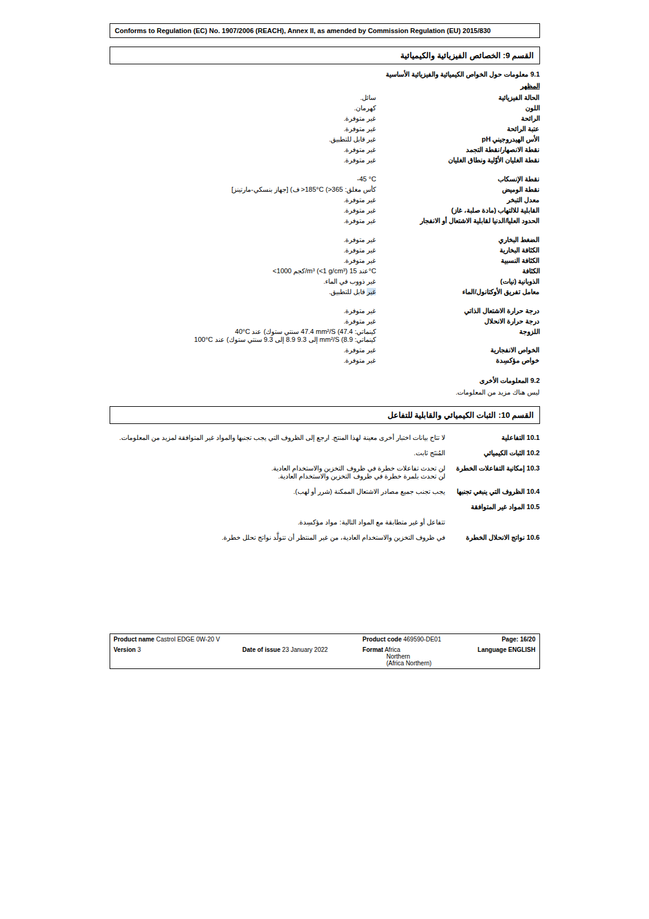Conforms to Regulation (EC) No. 1907/2006 (REACH), Annex II, as amended by Commission Regulation (EU) 2015/830
القسم 9: الخصائص الفیزیائیة والكیمیائیة
9.1 معلومات حول الخواص الكیمیائیة والفیزیائیة الأساسیة
المظهر
| الحالة الفیزیائیة | سائل. |
| اللون | كهرمان. |
| الرائحة | غیر متوفرة. |
| عتبة الرائحة | غیر متوفرة. |
| الأس الهیدروجیني pH | غیر قابل للتطبیق. |
| نقطة الانصهار/نقطة التجمد | غیر متوفرة. |
| نقطة الغلیان الأوّلیة ونطاق الغلیان | غیر متوفرة. |
| نقطة الإنسكاب | -45 °C |
| نقطة الومیض | كأس مغلق: >185°C (>365 ف) [جهاز بنسكي-مارتینز] |
| معدل التبخر | غیر متوفرة. |
| القابلیة للالتهاب (مادة صلبة، غاز) | غیر متوفرة. |
| الحدود العلیا/الدنیا لقابلیة الاشتعال أو الانفجار | غیر متوفرة. |
| الضغط البخاري | غیر متوفرة. |
| الكثافة البخاریة | غیر متوفرة. |
| الكثافة النسبیة | غیر متوفرة. |
| الكثافة | <1000 كجم/m³ (<1 g/cm³) عند 15°C |
| الذوبانیة (نیات) | غیر ذووب في الماء. |
| معامل تفریق الأوكتانول/الماء | غیر قابل للتطبیق. |
| درجة حرارة الاشتعال الذاتي | غیر متوفرة. |
| درجة حرارة الانحلال | غیر متوفرة. |
| اللزوجة | كینماتي: 47.4 mm²/S (47.4 سنتي ستوك) عند 40°C كینماتي: 8.9 إلى 9.3 mm²/S (8.9 إلى 9.3 سنتي ستوك) عند 100°C |
| الخواص الانفجاریة | غیر متوفرة. |
| خواص مؤكسِدة | غیر متوفرة. |
9.2 المعلومات الأخرى
لیس هناك مزید من المعلومات.
القسم 10: الثبات الكیمیائي والقابلیة للتفاعل
| 10.1 التفاعلیة | لا تتاح بیانات اختبار أخرى معینة لهذا المنتج. ارجع إلى الظروف التي یجب تجنبها والمواد غیر المتوافقة لمزید من المعلومات. |
| 10.2 الثبات الكیمیائي | المُنتَج ثابت. |
| 10.3 إمكانیة التفاعلات الخطرة | لن تحدث تفاعلات خطرة في ظروف التخزین والاستخدام العادیة. لن تحدث بلمرة خطرة في ظروف التخزین والاستخدام العادیة. |
| 10.4 الظروف التي ینبغي تجنبها | یجب تجنب جمیع مصادر الاشتعال الممكنة (شرر أو لهب). |
| 10.5 المواد غیر المتوافقة | |
| | تتفاعل أو غیر متطابقة مع المواد التالیة: مواد مؤكسِدة. |
| 10.6 نواتج الانحلال الخطرة | في ظروف التخزین والاستخدام العادیة، من غیر المنتظر أن تتولَّد نواتج تحلل خطرة. |
| Product name Castrol EDGE 0W-20 V | | Product code 469590-DE01 | Page: 16/20 |
| Version 3 | Date of issue 23 January 2022 | Format Africa Northern (Africa Northern) | Language ENGLISH |